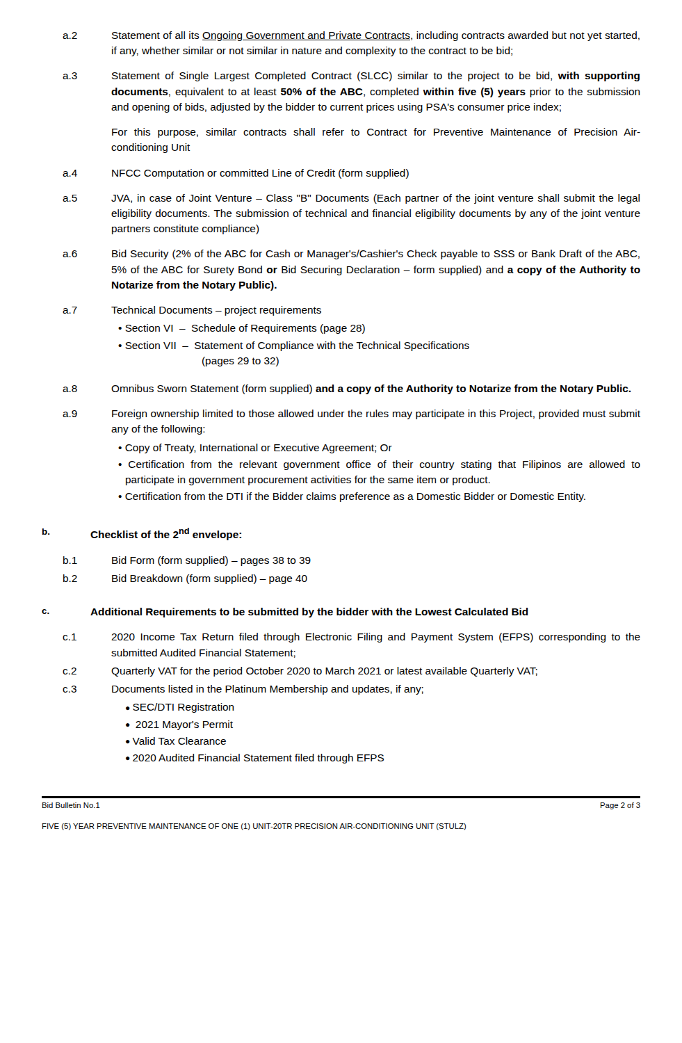a.2
Statement of all its Ongoing Government and Private Contracts, including contracts awarded but not yet started, if any, whether similar or not similar in nature and complexity to the contract to be bid;
a.3
Statement of Single Largest Completed Contract (SLCC) similar to the project to be bid, with supporting documents, equivalent to at least 50% of the ABC, completed within five (5) years prior to the submission and opening of bids, adjusted by the bidder to current prices using PSA's consumer price index;
For this purpose, similar contracts shall refer to Contract for Preventive Maintenance of Precision Air-conditioning Unit
a.4
NFCC Computation or committed Line of Credit (form supplied)
a.5
JVA, in case of Joint Venture – Class "B" Documents (Each partner of the joint venture shall submit the legal eligibility documents. The submission of technical and financial eligibility documents by any of the joint venture partners constitute compliance)
a.6
Bid Security (2% of the ABC for Cash or Manager's/Cashier's Check payable to SSS or Bank Draft of the ABC, 5% of the ABC for Surety Bond or Bid Securing Declaration – form supplied) and a copy of the Authority to Notarize from the Notary Public).
a.7
Technical Documents – project requirements
Section VI – Schedule of Requirements (page 28)
Section VII – Statement of Compliance with the Technical Specifications
(pages 29 to 32)
a.8
Omnibus Sworn Statement (form supplied) and a copy of the Authority to Notarize from the Notary Public.
a.9
Foreign ownership limited to those allowed under the rules may participate in this Project, provided must submit any of the following:
Copy of Treaty, International or Executive Agreement; Or
Certification from the relevant government office of their country stating that Filipinos are allowed to participate in government procurement activities for the same item or product.
Certification from the DTI if the Bidder claims preference as a Domestic Bidder or Domestic Entity.
b.
Checklist of the 2nd envelope:
b.1
Bid Form (form supplied) – pages 38 to 39
b.2
Bid Breakdown (form supplied) – page 40
c.
Additional Requirements to be submitted by the bidder with the Lowest Calculated Bid
c.1
2020 Income Tax Return filed through Electronic Filing and Payment System (EFPS) corresponding to the submitted Audited Financial Statement;
c.2
Quarterly VAT for the period October 2020 to March 2021 or latest available Quarterly VAT;
c.3
Documents listed in the Platinum Membership and updates, if any;
SEC/DTI Registration
2021 Mayor's Permit
Valid Tax Clearance
2020 Audited Financial Statement filed through EFPS
Bid Bulletin No.1
Page 2 of 3
FIVE (5) YEAR PREVENTIVE MAINTENANCE OF ONE (1) UNIT-20TR PRECISION AIR-CONDITIONING UNIT (STULZ)